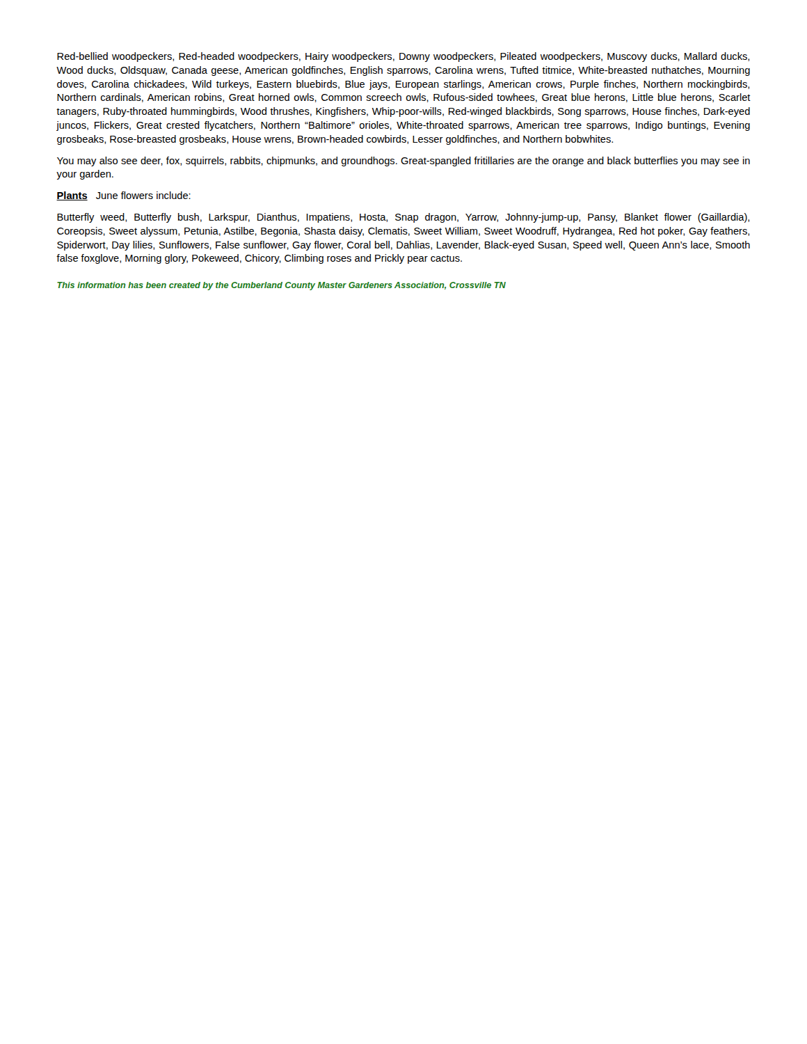Red-bellied woodpeckers, Red-headed woodpeckers, Hairy woodpeckers, Downy woodpeckers, Pileated woodpeckers, Muscovy ducks, Mallard ducks, Wood ducks, Oldsquaw, Canada geese, American goldfinches, English sparrows, Carolina wrens, Tufted titmice, White-breasted nuthatches, Mourning doves, Carolina chickadees, Wild turkeys, Eastern bluebirds, Blue jays, European starlings, American crows, Purple finches, Northern mockingbirds, Northern cardinals, American robins, Great horned owls, Common screech owls, Rufous-sided towhees, Great blue herons, Little blue herons, Scarlet tanagers, Ruby-throated hummingbirds, Wood thrushes, Kingfishers, Whip-poor-wills, Red-winged blackbirds, Song sparrows, House finches, Dark-eyed juncos, Flickers, Great crested flycatchers, Northern “Baltimore” orioles, White-throated sparrows, American tree sparrows, Indigo buntings, Evening grosbeaks, Rose-breasted grosbeaks, House wrens, Brown-headed cowbirds, Lesser goldfinches, and Northern bobwhites.
You may also see deer, fox, squirrels, rabbits, chipmunks, and groundhogs. Great-spangled fritillaries are the orange and black butterflies you may see in your garden.
Plants June flowers include:
Butterfly weed, Butterfly bush, Larkspur, Dianthus, Impatiens, Hosta, Snap dragon, Yarrow, Johnny-jump-up, Pansy, Blanket flower (Gaillardia), Coreopsis, Sweet alyssum, Petunia, Astilbe, Begonia, Shasta daisy, Clematis, Sweet William, Sweet Woodruff, Hydrangea, Red hot poker, Gay feathers, Spiderwort, Day lilies, Sunflowers, False sunflower, Gay flower, Coral bell, Dahlias, Lavender, Black-eyed Susan, Speed well, Queen Ann’s lace, Smooth false foxglove, Morning glory, Pokeweed, Chicory, Climbing roses and Prickly pear cactus.
This information has been created by the Cumberland County Master Gardeners Association, Crossville TN